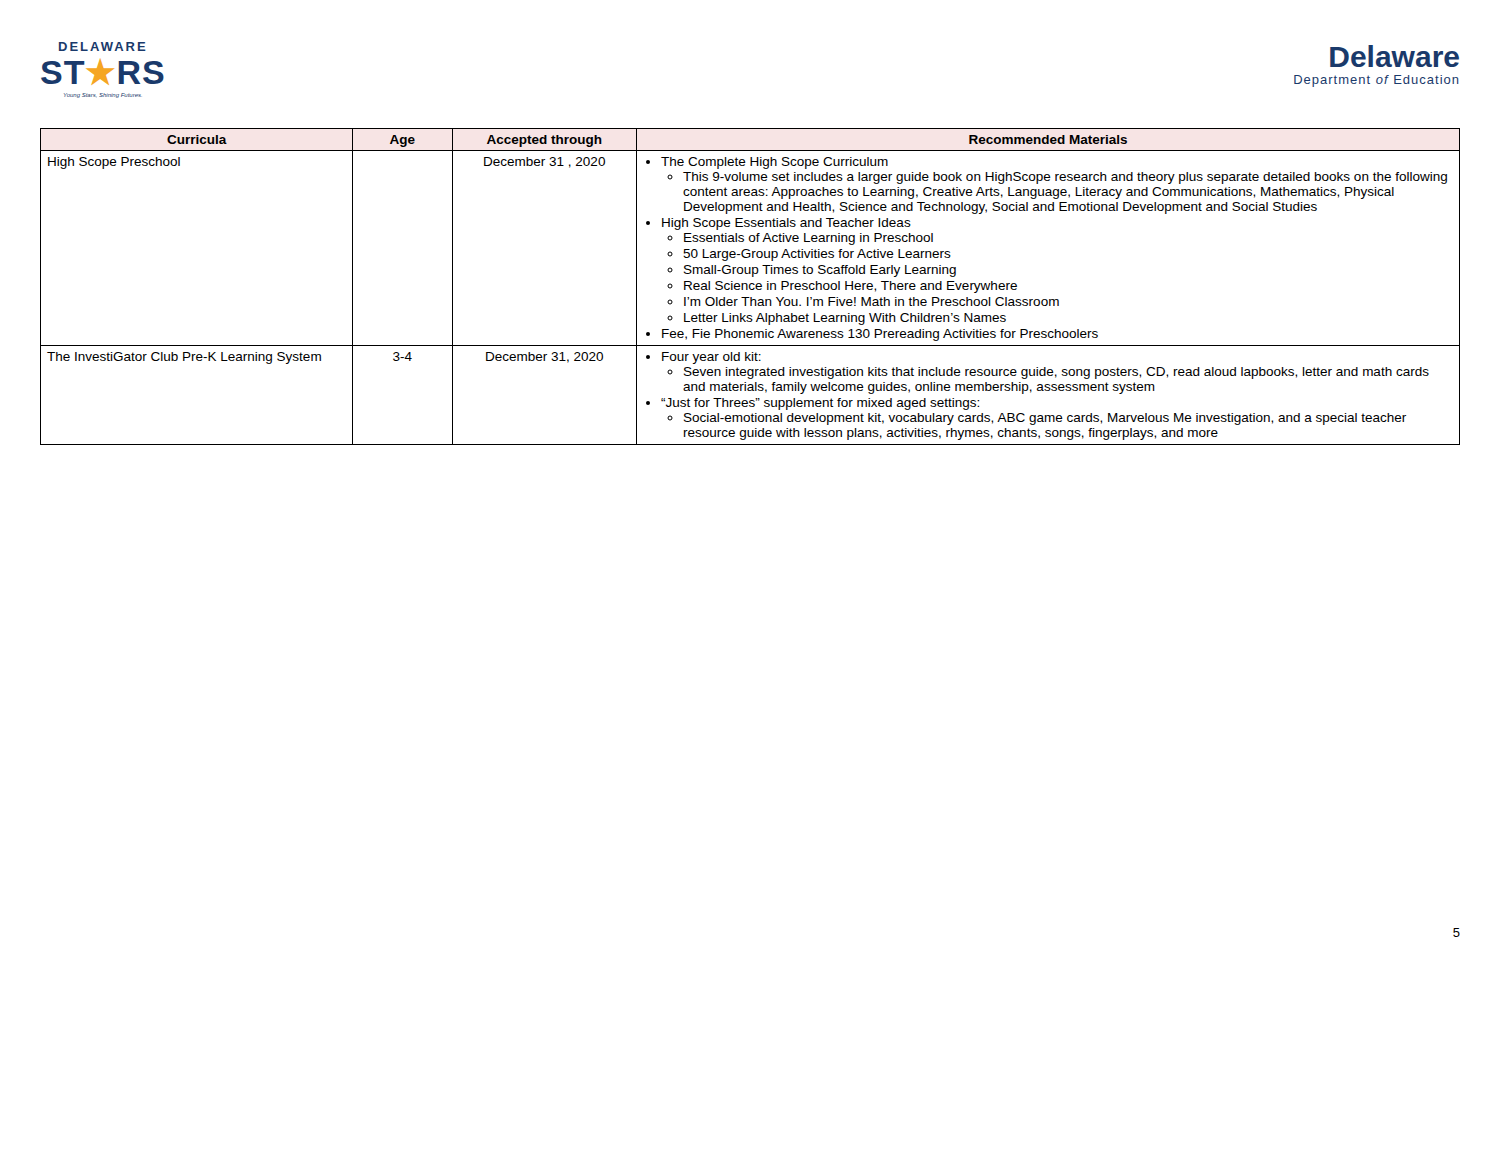DELAWARE
ST★RS
Young Stars, Shining Futures.
Delaware
Department of Education
| Curricula | Age | Accepted through | Recommended Materials |
| --- | --- | --- | --- |
| High Scope Preschool | | December 31 , 2020 | The Complete High Scope Curriculum This 9-volume set includes a larger guide book on HighScope research and theory plus separate detailed books on the following content areas: Approaches to Learning, Creative Arts, Language, Literacy and Communications, Mathematics, Physical Development and Health, Science and Technology, Social and Emotional Development and Social Studies High Scope Essentials and Teacher Ideas Essentials of Active Learning in Preschool 50 Large-Group Activities for Active Learners Small-Group Times to Scaffold Early Learning Real Science in Preschool Here, There and Everywhere I’m Older Than You. I’m Five! Math in the Preschool Classroom Letter Links Alphabet Learning With Children’s Names Fee, Fie Phonemic Awareness 130 Prereading Activities for Preschoolers |
| The InvestiGator Club Pre-K Learning System | 3-4 | December 31, 2020 | Four year old kit: Seven integrated investigation kits that include resource guide, song posters, CD, read aloud lapbooks, letter and math cards and materials, family welcome guides, online membership, assessment system “Just for Threes” supplement for mixed aged settings: Social-emotional development kit, vocabulary cards, ABC game cards, Marvelous Me investigation, and a special teacher resource guide with lesson plans, activities, rhymes, chants, songs, fingerplays, and more |
5